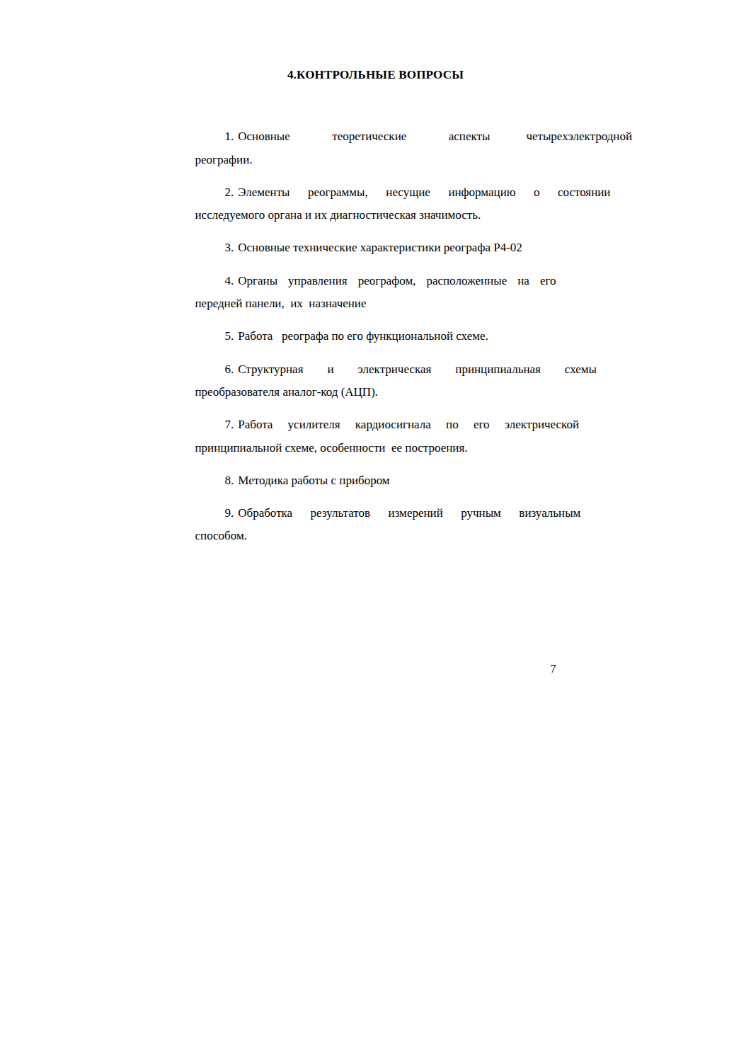4.КОНТРОЛЬНЫЕ ВОПРОСЫ
1. Основные теоретические аспекты четырехэлектродной реографии.
2. Элементы реограммы, несущие информацию о состоянии исследуемого органа и их диагностическая значимость.
3. Основные технические характеристики реографа Р4-02
4. Органы управления реографом, расположенные на его передней панели, их назначение
5. Работа реографа по его функциональной схеме.
6. Структурная и электрическая принципиальная схемы преобразователя аналог-код (АЦП).
7. Работа усилителя кардиосигнала по его электрической принципиальной схеме, особенности ее построения.
8. Методика работы с прибором
9. Обработка результатов измерений ручным визуальным способом.
7